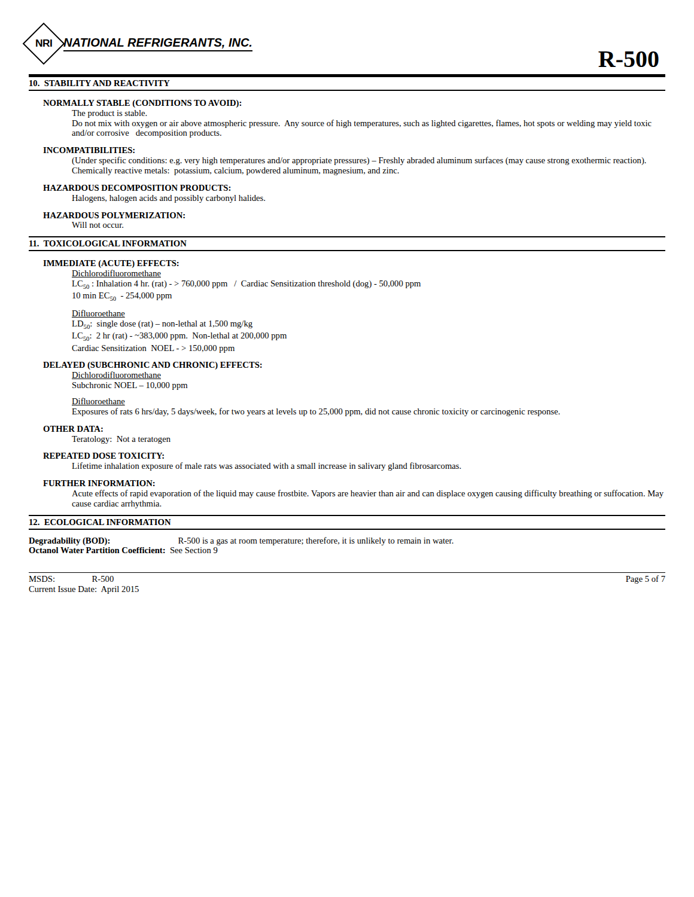NRI
NATIONAL REFRIGERANTS, INC.
R-500
10. STABILITY AND REACTIVITY
NORMALLY STABLE (CONDITIONS TO AVOID):
The product is stable.
Do not mix with oxygen or air above atmospheric pressure. Any source of high temperatures, such as lighted cigarettes, flames, hot spots or welding may yield toxic and/or corrosive decomposition products.
INCOMPATIBILITIES:
(Under specific conditions: e.g. very high temperatures and/or appropriate pressures) – Freshly abraded aluminum surfaces (may cause strong exothermic reaction). Chemically reactive metals: potassium, calcium, powdered aluminum, magnesium, and zinc.
HAZARDOUS DECOMPOSITION PRODUCTS:
Halogens, halogen acids and possibly carbonyl halides.
HAZARDOUS POLYMERIZATION:
Will not occur.
11. TOXICOLOGICAL INFORMATION
IMMEDIATE (ACUTE) EFFECTS:
Dichlorodifluoromethane
LC50 : Inhalation 4 hr. (rat) - > 760,000 ppm / Cardiac Sensitization threshold (dog) - 50,000 ppm
10 min EC50 - 254,000 ppm
Difluoroethane
LD50: single dose (rat) – non-lethal at 1,500 mg/kg
LC50: 2 hr (rat) - ~383,000 ppm. Non-lethal at 200,000 ppm
Cardiac Sensitization NOEL - > 150,000 ppm
DELAYED (SUBCHRONIC AND CHRONIC) EFFECTS:
Dichlorodifluoromethane
Subchronic NOEL – 10,000 ppm
Difluoroethane
Exposures of rats 6 hrs/day, 5 days/week, for two years at levels up to 25,000 ppm, did not cause chronic toxicity or carcinogenic response.
OTHER DATA:
Teratology: Not a teratogen
REPEATED DOSE TOXICITY:
Lifetime inhalation exposure of male rats was associated with a small increase in salivary gland fibrosarcomas.
FURTHER INFORMATION:
Acute effects of rapid evaporation of the liquid may cause frostbite. Vapors are heavier than air and can displace oxygen causing difficulty breathing or suffocation. May cause cardiac arrhythmia.
12. ECOLOGICAL INFORMATION
Degradability (BOD): R-500 is a gas at room temperature; therefore, it is unlikely to remain in water.
Octanol Water Partition Coefficient: See Section 9
MSDS: R-500
Page 5 of 7
Current Issue Date: April 2015